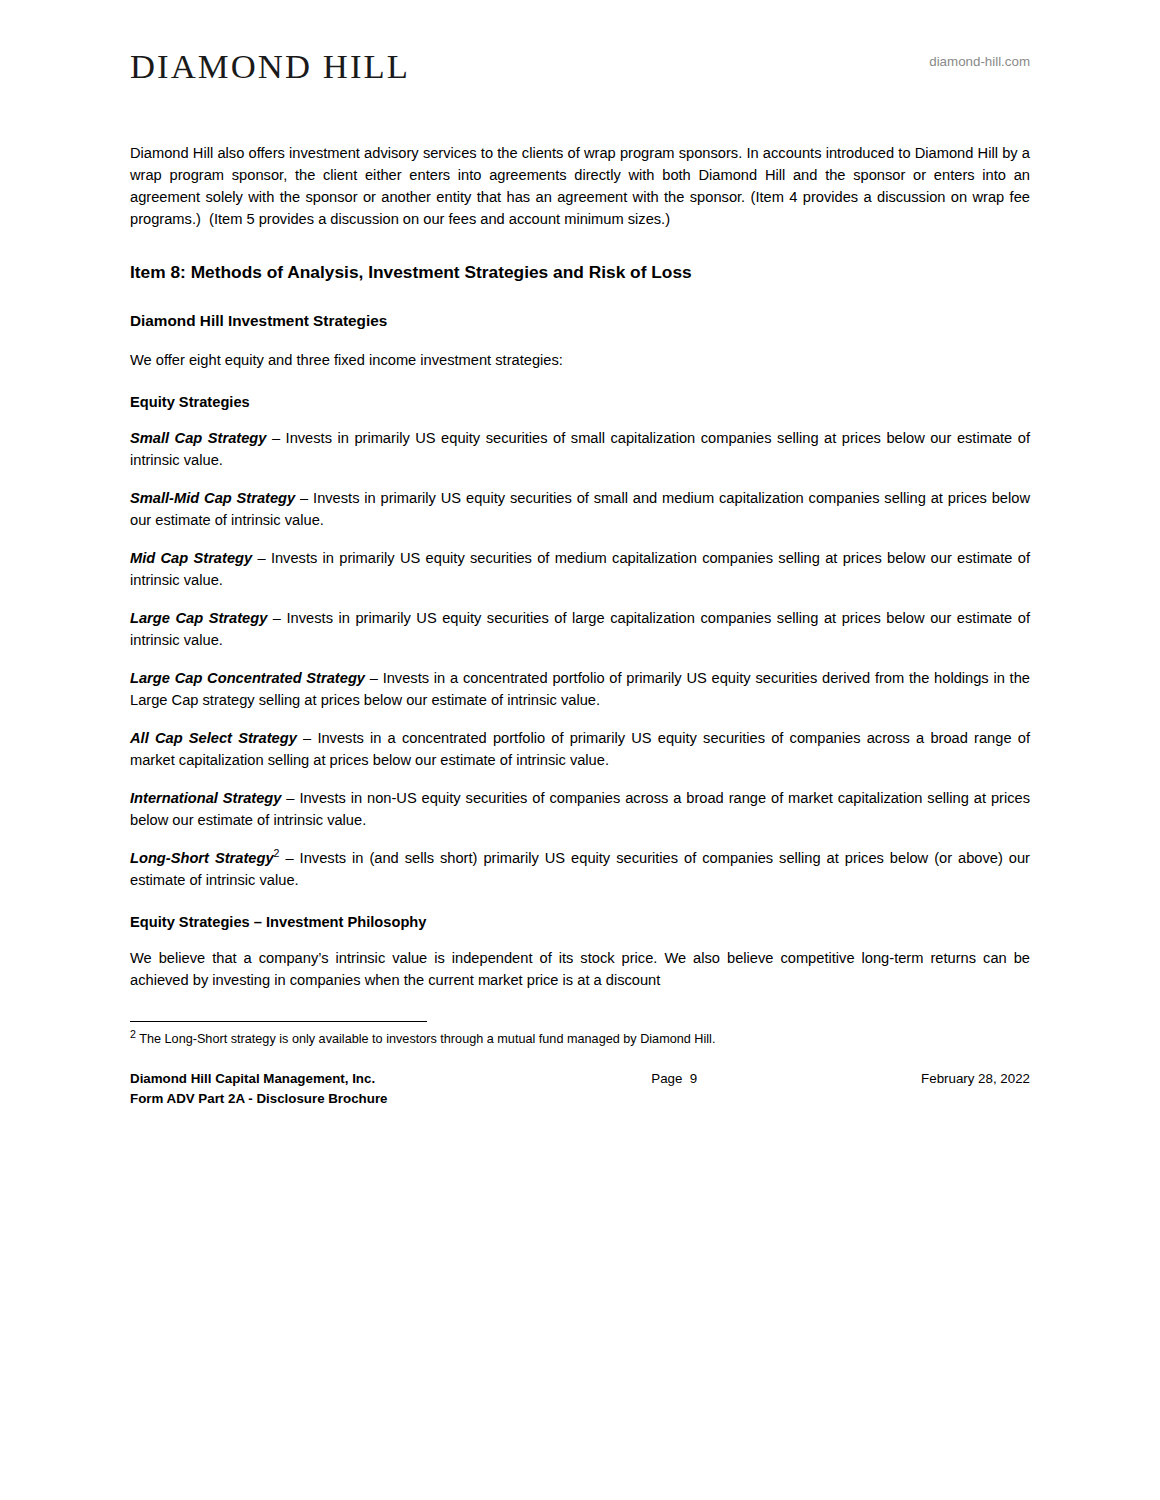DIAMOND HILL
diamond-hill.com
Diamond Hill also offers investment advisory services to the clients of wrap program sponsors. In accounts introduced to Diamond Hill by a wrap program sponsor, the client either enters into agreements directly with both Diamond Hill and the sponsor or enters into an agreement solely with the sponsor or another entity that has an agreement with the sponsor. (Item 4 provides a discussion on wrap fee programs.) (Item 5 provides a discussion on our fees and account minimum sizes.)
Item 8: Methods of Analysis, Investment Strategies and Risk of Loss
Diamond Hill Investment Strategies
We offer eight equity and three fixed income investment strategies:
Equity Strategies
Small Cap Strategy – Invests in primarily US equity securities of small capitalization companies selling at prices below our estimate of intrinsic value.
Small-Mid Cap Strategy – Invests in primarily US equity securities of small and medium capitalization companies selling at prices below our estimate of intrinsic value.
Mid Cap Strategy – Invests in primarily US equity securities of medium capitalization companies selling at prices below our estimate of intrinsic value.
Large Cap Strategy – Invests in primarily US equity securities of large capitalization companies selling at prices below our estimate of intrinsic value.
Large Cap Concentrated Strategy – Invests in a concentrated portfolio of primarily US equity securities derived from the holdings in the Large Cap strategy selling at prices below our estimate of intrinsic value.
All Cap Select Strategy – Invests in a concentrated portfolio of primarily US equity securities of companies across a broad range of market capitalization selling at prices below our estimate of intrinsic value.
International Strategy – Invests in non-US equity securities of companies across a broad range of market capitalization selling at prices below our estimate of intrinsic value.
Long-Short Strategy2 – Invests in (and sells short) primarily US equity securities of companies selling at prices below (or above) our estimate of intrinsic value.
Equity Strategies – Investment Philosophy
We believe that a company’s intrinsic value is independent of its stock price. We also believe competitive long-term returns can be achieved by investing in companies when the current market price is at a discount
2 The Long-Short strategy is only available to investors through a mutual fund managed by Diamond Hill.
Diamond Hill Capital Management, Inc.
Form ADV Part 2A - Disclosure Brochure
Page 9
February 28, 2022